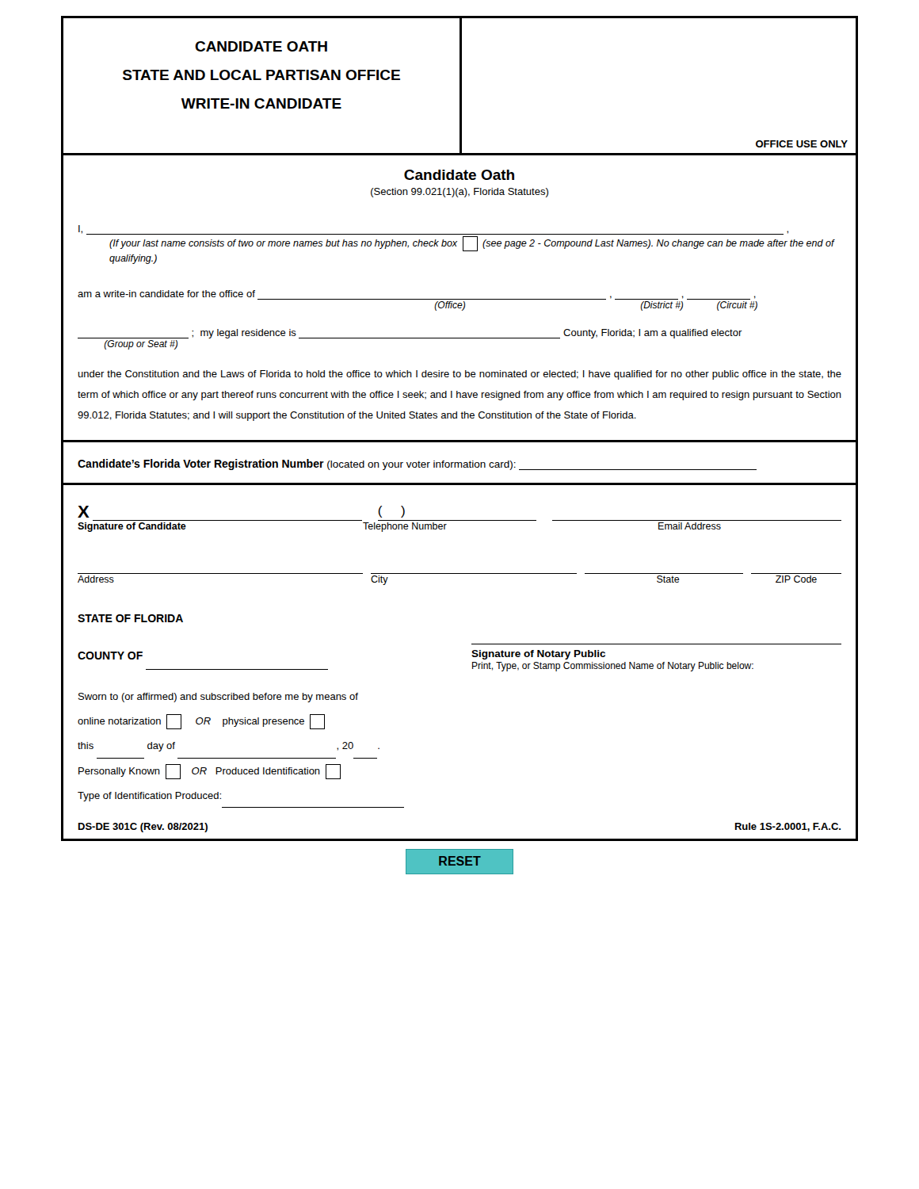CANDIDATE OATH
STATE AND LOCAL PARTISAN OFFICE
WRITE-IN CANDIDATE
OFFICE USE ONLY
Candidate Oath
(Section 99.021(1)(a), Florida Statutes)
I, ,
(If your last name consists of two or more names but has no hyphen, check box (see page 2 - Compound Last Names). No change can be made after the end of qualifying.)
am a write-in candidate for the office of , , ,
(Office)
(District #)
(Circuit #)
; my legal residence is County, Florida; I am a qualified elector
(Group or Seat #)
under the Constitution and the Laws of Florida to hold the office to which I desire to be nominated or elected; I have qualified for no other public office in the state, the term of which office or any part thereof runs concurrent with the office I seek; and I have resigned from any office from which I am required to resign pursuant to Section 99.012, Florida Statutes; and I will support the Constitution of the United States and the Constitution of the State of Florida.
Candidate’s Florida Voter Registration Number (located on your voter information card):
X
( )
Signature of Candidate
Telephone Number
Email Address
Address
City
State
ZIP Code
STATE OF FLORIDA
COUNTY OF
Sworn to (or affirmed) and subscribed before me by means of
online notarization OR physical presence
this day of , 20 .
Personally Known OR Produced Identification
Type of Identification Produced:
Signature of Notary Public
Print, Type, or Stamp Commissioned Name of Notary Public below:
DS-DE 301C (Rev. 08/2021)
Rule 1S-2.0001, F.A.C.
RESET